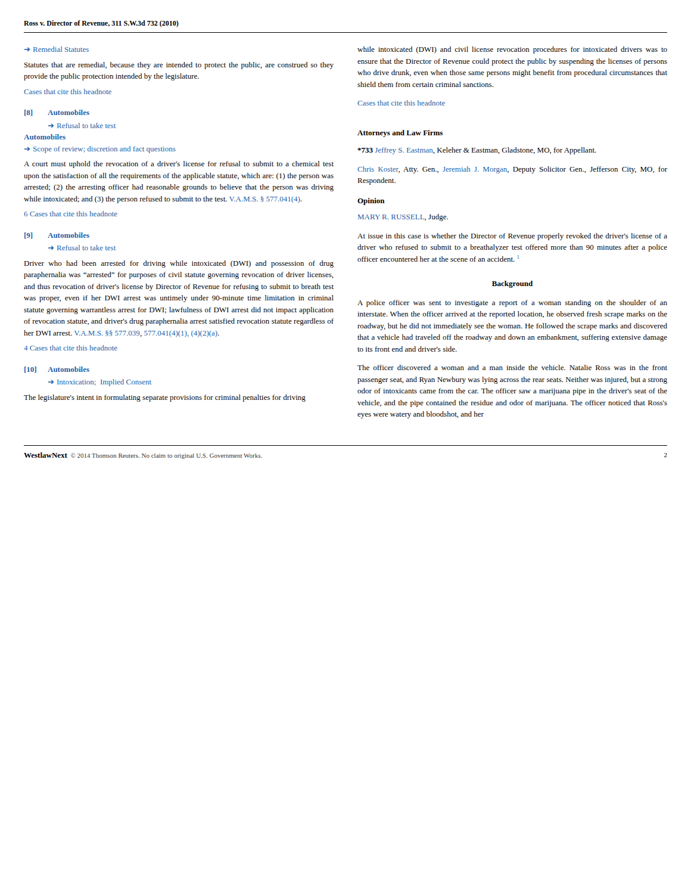Ross v. Director of Revenue, 311 S.W.3d 732 (2010)
➔Remedial Statutes
Statutes that are remedial, because they are intended to protect the public, are construed so they provide the public protection intended by the legislature.
Cases that cite this headnote
[8] Automobiles
➔Refusal to take test
Automobiles
➔Scope of review; discretion and fact questions
A court must uphold the revocation of a driver's license for refusal to submit to a chemical test upon the satisfaction of all the requirements of the applicable statute, which are: (1) the person was arrested; (2) the arresting officer had reasonable grounds to believe that the person was driving while intoxicated; and (3) the person refused to submit to the test. V.A.M.S. § 577.041(4).
6 Cases that cite this headnote
[9] Automobiles
➔Refusal to take test
Driver who had been arrested for driving while intoxicated (DWI) and possession of drug paraphernalia was “arrested” for purposes of civil statute governing revocation of driver licenses, and thus revocation of driver's license by Director of Revenue for refusing to submit to breath test was proper, even if her DWI arrest was untimely under 90-minute time limitation in criminal statute governing warrantless arrest for DWI; lawfulness of DWI arrest did not impact application of revocation statute, and driver's drug paraphernalia arrest satisfied revocation statute regardless of her DWI arrest. V.A.M.S. §§ 577.039, 577.041(4)(1), (4)(2)(a).
4 Cases that cite this headnote
[10] Automobiles
➔Intoxication; Implied Consent
The legislature's intent in formulating separate provisions for criminal penalties for driving
while intoxicated (DWI) and civil license revocation procedures for intoxicated drivers was to ensure that the Director of Revenue could protect the public by suspending the licenses of persons who drive drunk, even when those same persons might benefit from procedural circumstances that shield them from certain criminal sanctions.
Cases that cite this headnote
Attorneys and Law Firms
*733 Jeffrey S. Eastman, Keleher & Eastman, Gladstone, MO, for Appellant.
Chris Koster, Atty. Gen., Jeremiah J. Morgan, Deputy Solicitor Gen., Jefferson City, MO, for Respondent.
Opinion
MARY R. RUSSELL, Judge.
At issue in this case is whether the Director of Revenue properly revoked the driver's license of a driver who refused to submit to a breathalyzer test offered more than 90 minutes after a police officer encountered her at the scene of an accident. 1
Background
A police officer was sent to investigate a report of a woman standing on the shoulder of an interstate. When the officer arrived at the reported location, he observed fresh scrape marks on the roadway, but he did not immediately see the woman. He followed the scrape marks and discovered that a vehicle had traveled off the roadway and down an embankment, suffering extensive damage to its front end and driver's side.
The officer discovered a woman and a man inside the vehicle. Natalie Ross was in the front passenger seat, and Ryan Newbury was lying across the rear seats. Neither was injured, but a strong odor of intoxicants came from the car. The officer saw a marijuana pipe in the driver's seat of the vehicle, and the pipe contained the residue and odor of marijuana. The officer noticed that Ross's eyes were watery and bloodshot, and her
WestlawNext © 2014 Thomson Reuters. No claim to original U.S. Government Works.
2